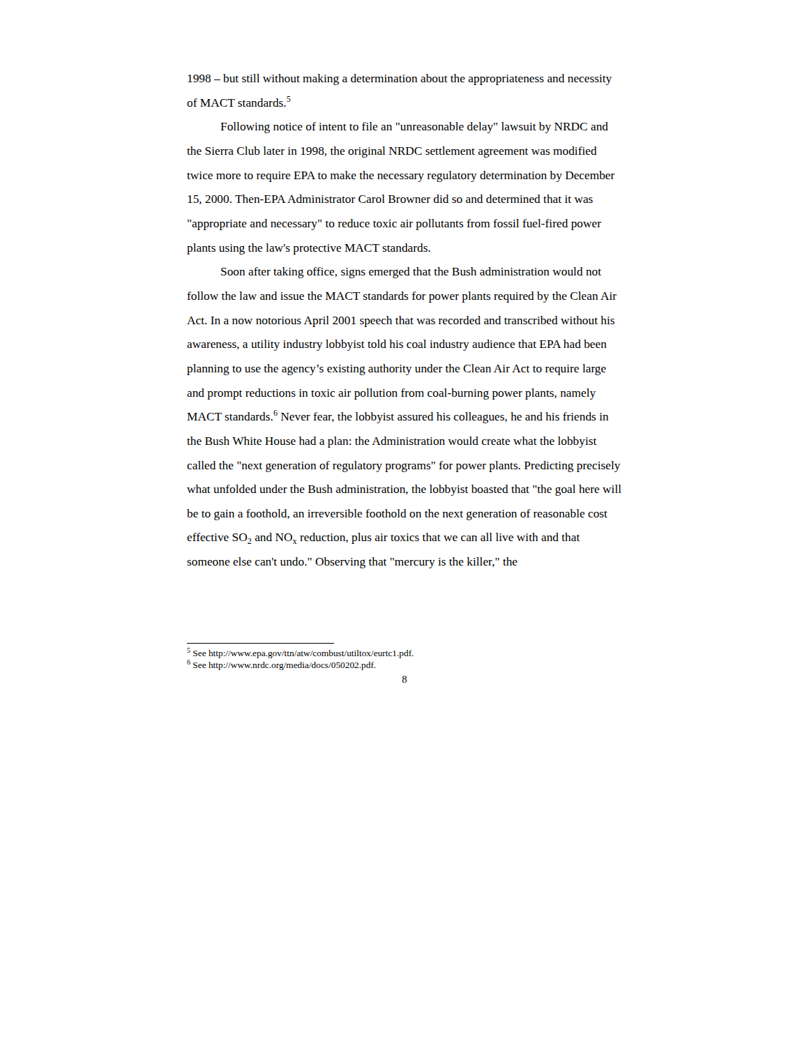1998 – but still without making a determination about the appropriateness and necessity of MACT standards.5
Following notice of intent to file an "unreasonable delay" lawsuit by NRDC and the Sierra Club later in 1998, the original NRDC settlement agreement was modified twice more to require EPA to make the necessary regulatory determination by December 15, 2000. Then-EPA Administrator Carol Browner did so and determined that it was "appropriate and necessary" to reduce toxic air pollutants from fossil fuel-fired power plants using the law's protective MACT standards.
Soon after taking office, signs emerged that the Bush administration would not follow the law and issue the MACT standards for power plants required by the Clean Air Act. In a now notorious April 2001 speech that was recorded and transcribed without his awareness, a utility industry lobbyist told his coal industry audience that EPA had been planning to use the agency’s existing authority under the Clean Air Act to require large and prompt reductions in toxic air pollution from coal-burning power plants, namely MACT standards.6 Never fear, the lobbyist assured his colleagues, he and his friends in the Bush White House had a plan: the Administration would create what the lobbyist called the "next generation of regulatory programs" for power plants. Predicting precisely what unfolded under the Bush administration, the lobbyist boasted that "the goal here will be to gain a foothold, an irreversible foothold on the next generation of reasonable cost effective SO2 and NOx reduction, plus air toxics that we can all live with and that someone else can't undo." Observing that "mercury is the killer," the
5 See http://www.epa.gov/ttn/atw/combust/utiltox/eurtc1.pdf.
6 See http://www.nrdc.org/media/docs/050202.pdf.
8